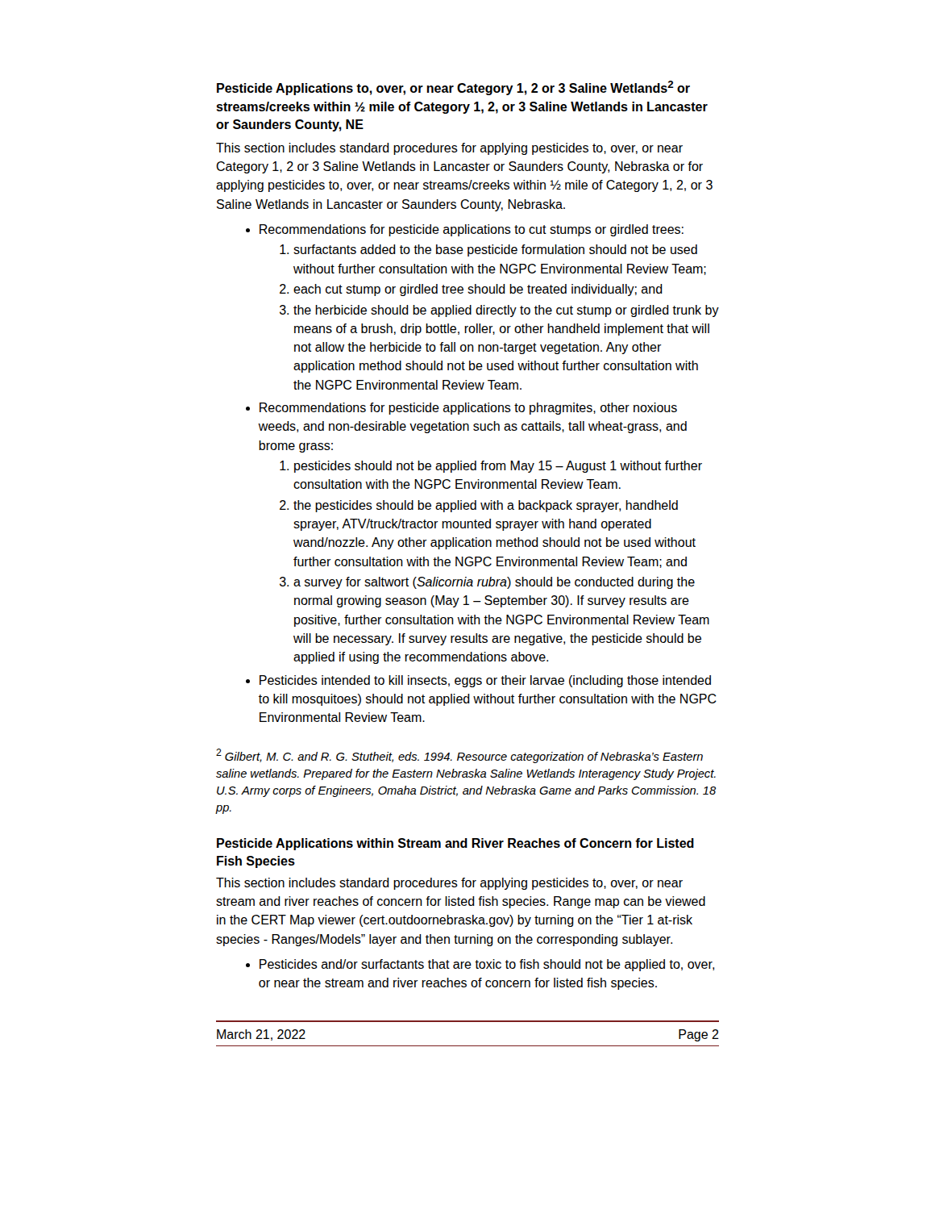Pesticide Applications to, over, or near Category 1, 2 or 3 Saline Wetlands2 or streams/creeks within ½ mile of Category 1, 2, or 3 Saline Wetlands in Lancaster or Saunders County, NE
This section includes standard procedures for applying pesticides to, over, or near Category 1, 2 or 3 Saline Wetlands in Lancaster or Saunders County, Nebraska or for applying pesticides to, over, or near streams/creeks within ½ mile of Category 1, 2, or 3 Saline Wetlands in Lancaster or Saunders County, Nebraska.
Recommendations for pesticide applications to cut stumps or girdled trees:
surfactants added to the base pesticide formulation should not be used without further consultation with the NGPC Environmental Review Team;
each cut stump or girdled tree should be treated individually; and
the herbicide should be applied directly to the cut stump or girdled trunk by means of a brush, drip bottle, roller, or other handheld implement that will not allow the herbicide to fall on non-target vegetation. Any other application method should not be used without further consultation with the NGPC Environmental Review Team.
Recommendations for pesticide applications to phragmites, other noxious weeds, and non-desirable vegetation such as cattails, tall wheat-grass, and brome grass:
pesticides should not be applied from May 15 – August 1 without further consultation with the NGPC Environmental Review Team.
the pesticides should be applied with a backpack sprayer, handheld sprayer, ATV/truck/tractor mounted sprayer with hand operated wand/nozzle. Any other application method should not be used without further consultation with the NGPC Environmental Review Team; and
a survey for saltwort (Salicornia rubra) should be conducted during the normal growing season (May 1 – September 30). If survey results are positive, further consultation with the NGPC Environmental Review Team will be necessary. If survey results are negative, the pesticide should be applied if using the recommendations above.
Pesticides intended to kill insects, eggs or their larvae (including those intended to kill mosquitoes) should not applied without further consultation with the NGPC Environmental Review Team.
2 Gilbert, M. C. and R. G. Stutheit, eds. 1994. Resource categorization of Nebraska’s Eastern saline wetlands. Prepared for the Eastern Nebraska Saline Wetlands Interagency Study Project. U.S. Army corps of Engineers, Omaha District, and Nebraska Game and Parks Commission. 18 pp.
Pesticide Applications within Stream and River Reaches of Concern for Listed Fish Species
This section includes standard procedures for applying pesticides to, over, or near stream and river reaches of concern for listed fish species. Range map can be viewed in the CERT Map viewer (cert.outdoornebraska.gov) by turning on the “Tier 1 at-risk species - Ranges/Models” layer and then turning on the corresponding sublayer.
Pesticides and/or surfactants that are toxic to fish should not be applied to, over, or near the stream and river reaches of concern for listed fish species.
March 21, 2022 Page 2